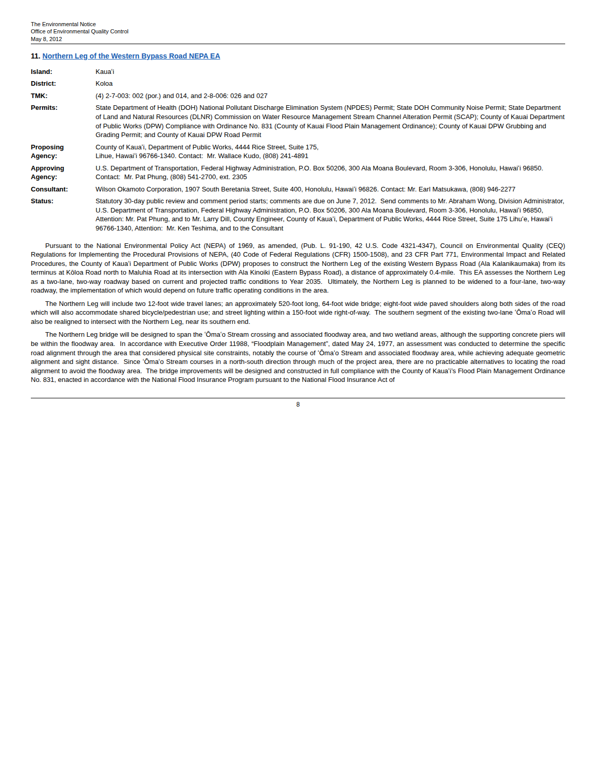The Environmental Notice
Office of Environmental Quality Control
May 8, 2012
11. Northern Leg of the Western Bypass Road NEPA EA
| Island: | Kauaʻi |
| District: | Koloa |
| TMK: | (4) 2-7-003: 002 (por.) and 014, and 2-8-006: 026 and 027 |
| Permits: | State Department of Health (DOH) National Pollutant Discharge Elimination System (NPDES) Permit; State DOH Community Noise Permit; State Department of Land and Natural Resources (DLNR) Commission on Water Resource Management Stream Channel Alteration Permit (SCAP); County of Kauai Department of Public Works (DPW) Compliance with Ordinance No. 831 (County of Kauai Flood Plain Management Ordinance); County of Kauai DPW Grubbing and Grading Permit; and County of Kauai DPW Road Permit |
| Proposing Agency: | County of Kauaʻi, Department of Public Works, 4444 Rice Street, Suite 175, Lihue, Hawaiʻi 96766-1340. Contact: Mr. Wallace Kudo, (808) 241-4891 |
| Approving Agency: | U.S. Department of Transportation, Federal Highway Administration, P.O. Box 50206, 300 Ala Moana Boulevard, Room 3-306, Honolulu, Hawaiʻi 96850. Contact: Mr. Pat Phung, (808) 541-2700, ext. 2305 |
| Consultant: | Wilson Okamoto Corporation, 1907 South Beretania Street, Suite 400, Honolulu, Hawaiʻi 96826. Contact: Mr. Earl Matsukawa, (808) 946-2277 |
| Status: | Statutory 30-day public review and comment period starts; comments are due on June 7, 2012. Send comments to Mr. Abraham Wong, Division Administrator, U.S. Department of Transportation, Federal Highway Administration, P.O. Box 50206, 300 Ala Moana Boulevard, Room 3-306, Honolulu, Hawaiʻi 96850, Attention: Mr. Pat Phung, and to Mr. Larry Dill, County Engineer, County of Kauaʻi, Department of Public Works, 4444 Rice Street, Suite 175 Lihuʻe, Hawaiʻi 96766-1340, Attention: Mr. Ken Teshima, and to the Consultant |
Pursuant to the National Environmental Policy Act (NEPA) of 1969, as amended, (Pub. L. 91-190, 42 U.S. Code 4321-4347), Council on Environmental Quality (CEQ) Regulations for Implementing the Procedural Provisions of NEPA, (40 Code of Federal Regulations (CFR) 1500-1508), and 23 CFR Part 771, Environmental Impact and Related Procedures, the County of Kauaʻi Department of Public Works (DPW) proposes to construct the Northern Leg of the existing Western Bypass Road (Ala Kalanikaumaka) from its terminus at Kōloa Road north to Maluhia Road at its intersection with Ala Kinoiki (Eastern Bypass Road), a distance of approximately 0.4-mile. This EA assesses the Northern Leg as a two-lane, two-way roadway based on current and projected traffic conditions to Year 2035. Ultimately, the Northern Leg is planned to be widened to a four-lane, two-way roadway, the implementation of which would depend on future traffic operating conditions in the area.
The Northern Leg will include two 12-foot wide travel lanes; an approximately 520-foot long, 64-foot wide bridge; eight-foot wide paved shoulders along both sides of the road which will also accommodate shared bicycle/pedestrian use; and street lighting within a 150-foot wide right-of-way. The southern segment of the existing two-lane ʻŌmaʻo Road will also be realigned to intersect with the Northern Leg, near its southern end.
The Northern Leg bridge will be designed to span the ʻŌmaʻo Stream crossing and associated floodway area, and two wetland areas, although the supporting concrete piers will be within the floodway area. In accordance with Executive Order 11988, “Floodplain Management”, dated May 24, 1977, an assessment was conducted to determine the specific road alignment through the area that considered physical site constraints, notably the course of ʻŌmaʻo Stream and associated floodway area, while achieving adequate geometric alignment and sight distance. Since ʻŌmaʻo Stream courses in a north-south direction through much of the project area, there are no practicable alternatives to locating the road alignment to avoid the floodway area. The bridge improvements will be designed and constructed in full compliance with the County of Kauaʻi’s Flood Plain Management Ordinance No. 831, enacted in accordance with the National Flood Insurance Program pursuant to the National Flood Insurance Act of
8